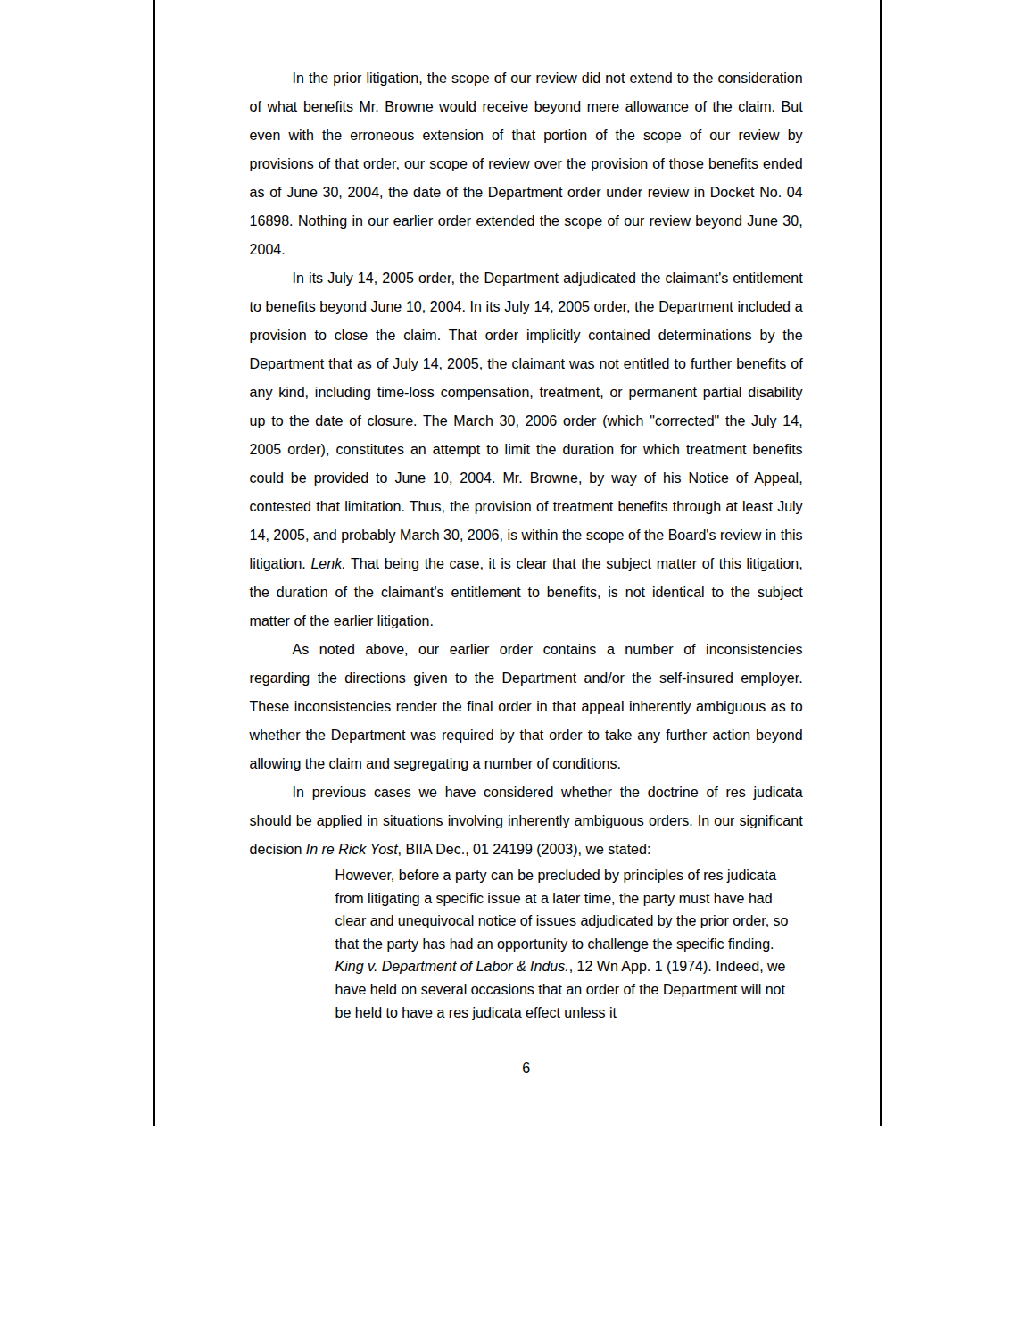In the prior litigation, the scope of our review did not extend to the consideration of what benefits Mr. Browne would receive beyond mere allowance of the claim. But even with the erroneous extension of that portion of the scope of our review by provisions of that order, our scope of review over the provision of those benefits ended as of June 30, 2004, the date of the Department order under review in Docket No. 04 16898. Nothing in our earlier order extended the scope of our review beyond June 30, 2004.
In its July 14, 2005 order, the Department adjudicated the claimant's entitlement to benefits beyond June 10, 2004. In its July 14, 2005 order, the Department included a provision to close the claim. That order implicitly contained determinations by the Department that as of July 14, 2005, the claimant was not entitled to further benefits of any kind, including time-loss compensation, treatment, or permanent partial disability up to the date of closure. The March 30, 2006 order (which "corrected" the July 14, 2005 order), constitutes an attempt to limit the duration for which treatment benefits could be provided to June 10, 2004. Mr. Browne, by way of his Notice of Appeal, contested that limitation. Thus, the provision of treatment benefits through at least July 14, 2005, and probably March 30, 2006, is within the scope of the Board's review in this litigation. Lenk. That being the case, it is clear that the subject matter of this litigation, the duration of the claimant's entitlement to benefits, is not identical to the subject matter of the earlier litigation.
As noted above, our earlier order contains a number of inconsistencies regarding the directions given to the Department and/or the self-insured employer. These inconsistencies render the final order in that appeal inherently ambiguous as to whether the Department was required by that order to take any further action beyond allowing the claim and segregating a number of conditions.
In previous cases we have considered whether the doctrine of res judicata should be applied in situations involving inherently ambiguous orders. In our significant decision In re Rick Yost, BIIA Dec., 01 24199 (2003), we stated:
However, before a party can be precluded by principles of res judicata from litigating a specific issue at a later time, the party must have had clear and unequivocal notice of issues adjudicated by the prior order, so that the party has had an opportunity to challenge the specific finding. King v. Department of Labor & Indus., 12 Wn App. 1 (1974). Indeed, we have held on several occasions that an order of the Department will not be held to have a res judicata effect unless it
6